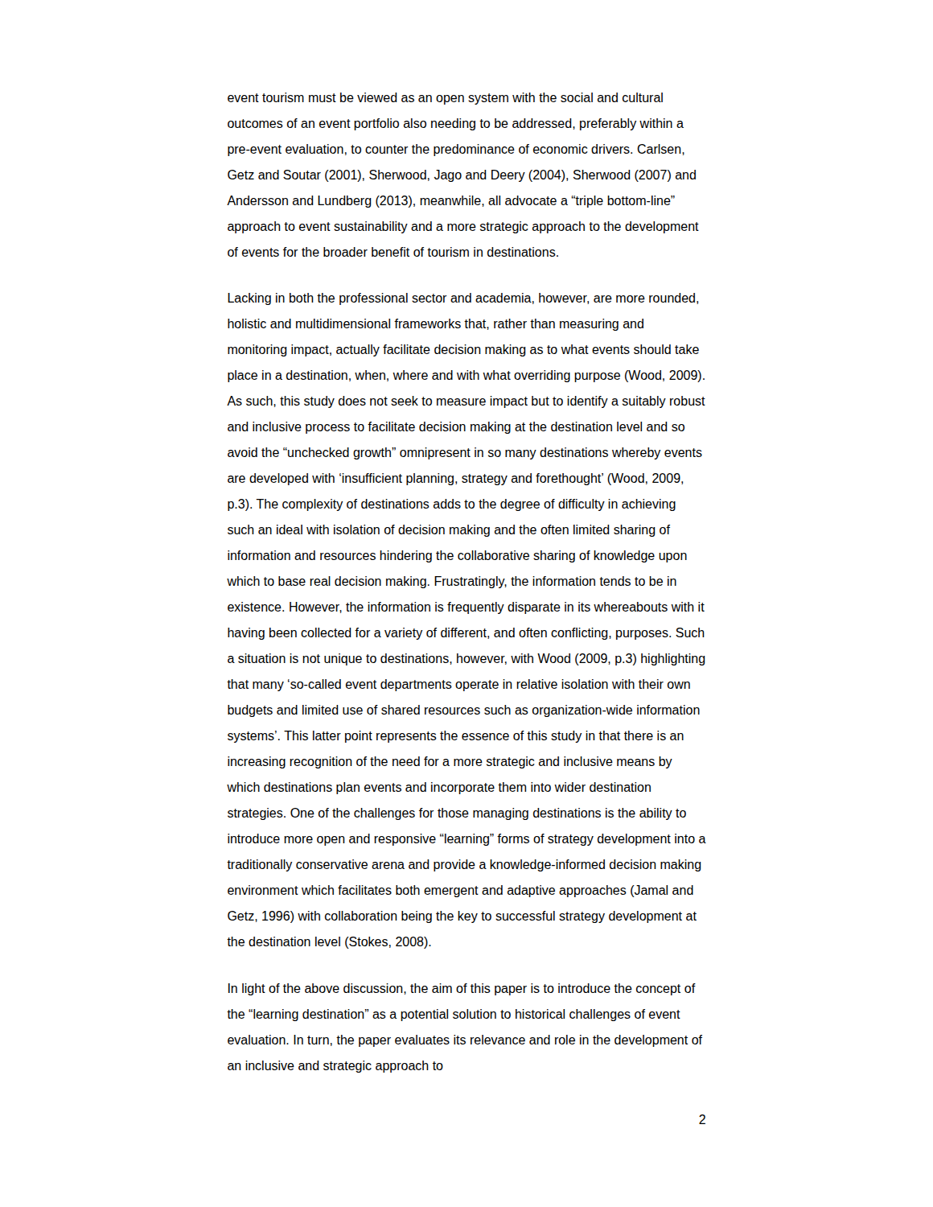event tourism must be viewed as an open system with the social and cultural outcomes of an event portfolio also needing to be addressed, preferably within a pre-event evaluation, to counter the predominance of economic drivers. Carlsen, Getz and Soutar (2001), Sherwood, Jago and Deery (2004), Sherwood (2007) and Andersson and Lundberg (2013), meanwhile, all advocate a “triple bottom-line” approach to event sustainability and a more strategic approach to the development of events for the broader benefit of tourism in destinations.
Lacking in both the professional sector and academia, however, are more rounded, holistic and multidimensional frameworks that, rather than measuring and monitoring impact, actually facilitate decision making as to what events should take place in a destination, when, where and with what overriding purpose (Wood, 2009). As such, this study does not seek to measure impact but to identify a suitably robust and inclusive process to facilitate decision making at the destination level and so avoid the “unchecked growth” omnipresent in so many destinations whereby events are developed with ‘insufficient planning, strategy and forethought’ (Wood, 2009, p.3). The complexity of destinations adds to the degree of difficulty in achieving such an ideal with isolation of decision making and the often limited sharing of information and resources hindering the collaborative sharing of knowledge upon which to base real decision making. Frustratingly, the information tends to be in existence. However, the information is frequently disparate in its whereabouts with it having been collected for a variety of different, and often conflicting, purposes. Such a situation is not unique to destinations, however, with Wood (2009, p.3) highlighting that many ‘so-called event departments operate in relative isolation with their own budgets and limited use of shared resources such as organization-wide information systems’. This latter point represents the essence of this study in that there is an increasing recognition of the need for a more strategic and inclusive means by which destinations plan events and incorporate them into wider destination strategies. One of the challenges for those managing destinations is the ability to introduce more open and responsive “learning” forms of strategy development into a traditionally conservative arena and provide a knowledge-informed decision making environment which facilitates both emergent and adaptive approaches (Jamal and Getz, 1996) with collaboration being the key to successful strategy development at the destination level (Stokes, 2008).
In light of the above discussion, the aim of this paper is to introduce the concept of the “learning destination” as a potential solution to historical challenges of event evaluation. In turn, the paper evaluates its relevance and role in the development of an inclusive and strategic approach to
2